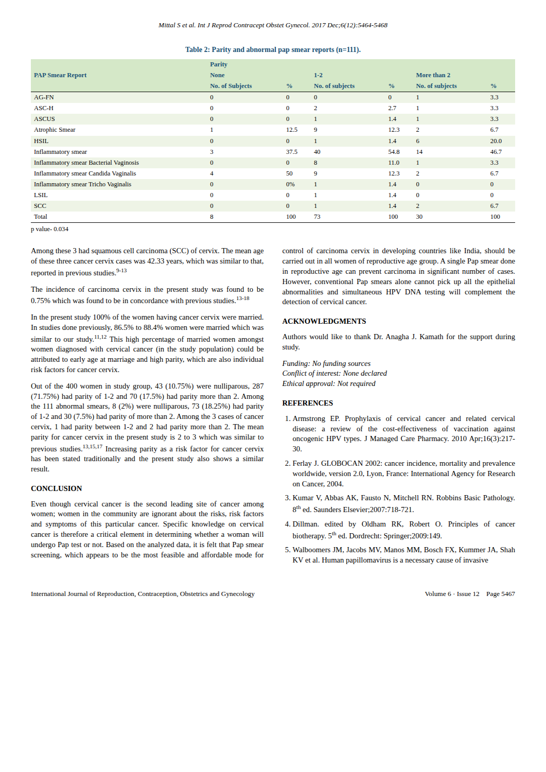Mittal S et al. Int J Reprod Contracept Obstet Gynecol. 2017 Dec;6(12):5464-5468
Table 2: Parity and abnormal pap smear reports (n=111).
| PAP Smear Report | Parity |
| --- | --- |
| None | 1-2 | More than 2 |
| No. of Subjects | % | No. of subjects | % | No. of subjects | % |
| AG-FN | 0 | 0 | 0 | 0 | 1 | 3.3 |
| ASC-H | 0 | 0 | 2 | 2.7 | 1 | 3.3 |
| ASCUS | 0 | 0 | 1 | 1.4 | 1 | 3.3 |
| Atrophic Smear | 1 | 12.5 | 9 | 12.3 | 2 | 6.7 |
| HSIL | 0 | 0 | 1 | 1.4 | 6 | 20.0 |
| Inflammatory smear | 3 | 37.5 | 40 | 54.8 | 14 | 46.7 |
| Inflammatory smear Bacterial Vaginosis | 0 | 0 | 8 | 11.0 | 1 | 3.3 |
| Inflammatory smear Candida Vaginalis | 4 | 50 | 9 | 12.3 | 2 | 6.7 |
| Inflammatory smear Tricho Vaginalis | 0 | 0% | 1 | 1.4 | 0 | 0 |
| LSIL | 0 | 0 | 1 | 1.4 | 0 | 0 |
| SCC | 0 | 0 | 1 | 1.4 | 2 | 6.7 |
| Total | 8 | 100 | 73 | 100 | 30 | 100 |
p value- 0.034
Among these 3 had squamous cell carcinoma (SCC) of cervix. The mean age of these three cancer cervix cases was 42.33 years, which was similar to that, reported in previous studies.9-13
The incidence of carcinoma cervix in the present study was found to be 0.75% which was found to be in concordance with previous studies.13-18
In the present study 100% of the women having cancer cervix were married. In studies done previously, 86.5% to 88.4% women were married which was similar to our study.11,12 This high percentage of married women amongst women diagnosed with cervical cancer (in the study population) could be attributed to early age at marriage and high parity, which are also individual risk factors for cancer cervix.
Out of the 400 women in study group, 43 (10.75%) were nulliparous, 287 (71.75%) had parity of 1-2 and 70 (17.5%) had parity more than 2. Among the 111 abnormal smears, 8 (2%) were nulliparous, 73 (18.25%) had parity of 1-2 and 30 (7.5%) had parity of more than 2. Among the 3 cases of cancer cervix, 1 had parity between 1-2 and 2 had parity more than 2. The mean parity for cancer cervix in the present study is 2 to 3 which was similar to previous studies.13,15,17 Increasing parity as a risk factor for cancer cervix has been stated traditionally and the present study also shows a similar result.
CONCLUSION
Even though cervical cancer is the second leading site of cancer among women; women in the community are ignorant about the risks, risk factors and symptoms of this particular cancer. Specific knowledge on cervical cancer is therefore a critical element in determining whether a woman will undergo Pap test or not. Based on the analyzed data, it is felt that Pap smear screening, which appears to be the most feasible and affordable mode for control of carcinoma cervix in developing countries like India, should be carried out in all women of reproductive age group. A single Pap smear done in reproductive age can prevent carcinoma in significant number of cases. However, conventional Pap smears alone cannot pick up all the epithelial abnormalities and simultaneous HPV DNA testing will complement the detection of cervical cancer.
ACKNOWLEDGMENTS
Authors would like to thank Dr. Anagha J. Kamath for the support during study.
Funding: No funding sources
Conflict of interest: None declared
Ethical approval: Not required
REFERENCES
Armstrong EP. Prophylaxis of cervical cancer and related cervical disease: a review of the cost-effectiveness of vaccination against oncogenic HPV types. J Managed Care Pharmacy. 2010 Apr;16(3):217-30.
Ferlay J. GLOBOCAN 2002: cancer incidence, mortality and prevalence worldwide, version 2.0, Lyon, France: International Agency for Research on Cancer, 2004.
Kumar V, Abbas AK, Fausto N, Mitchell RN. Robbins Basic Pathology. 8th ed. Saunders Elsevier;2007:718-721.
Dillman. edited by Oldham RK, Robert O. Principles of cancer biotherapy. 5th ed. Dordrecht: Springer;2009:149.
Walboomers JM, Jacobs MV, Manos MM, Bosch FX, Kummer JA, Shah KV et al. Human papillomavirus is a necessary cause of invasive
International Journal of Reproduction, Contraception, Obstetrics and Gynecology
Volume 6 · Issue 12 Page 5467